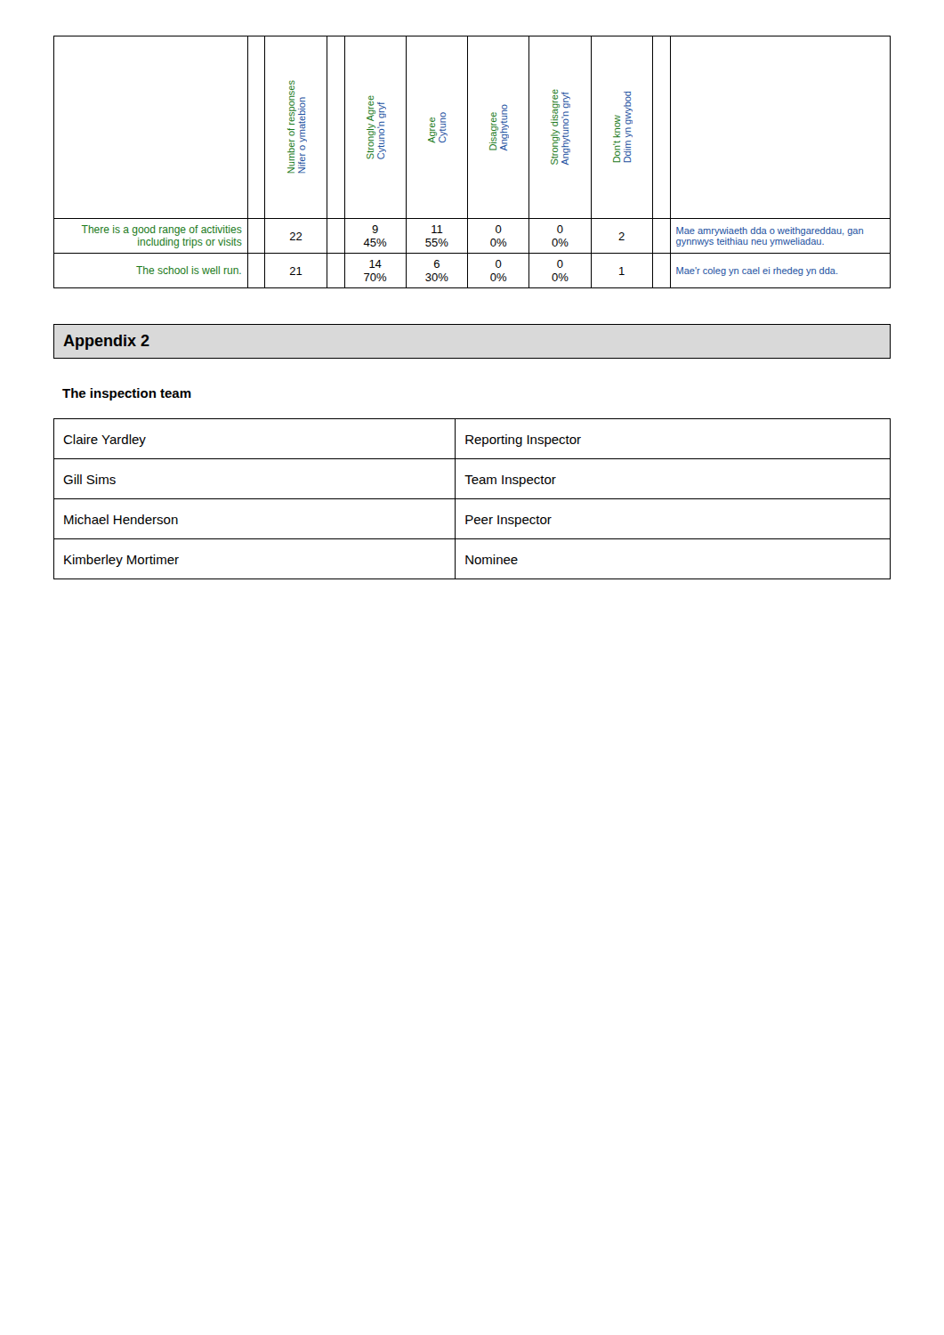| | | Number of responses Nifer o ymatebion | | Strongly Agree Cytuno'n gryf | Agree Cytuno | Disagree Anghytuno | Strongly disagree Anghytuno'n gryf | Don't know Ddim yn gwybod | | |
| --- | --- | --- | --- | --- | --- | --- | --- | --- | --- | --- |
| There is a good range of activities including trips or visits | | 22 | | 9 45% | 11 55% | 0 0% | 0 0% | 2 | | Mae amrywiaeth dda o weithgareddau, gan gynnwys teithiau neu ymweliadau. |
| The school is well run. | | 21 | | 14 70% | 6 30% | 0 0% | 0 0% | 1 | | Mae'r coleg yn cael ei rhedeg yn dda. |
Appendix 2
The inspection team
| Claire Yardley | Reporting Inspector |
| Gill Sims | Team Inspector |
| Michael Henderson | Peer Inspector |
| Kimberley Mortimer | Nominee |